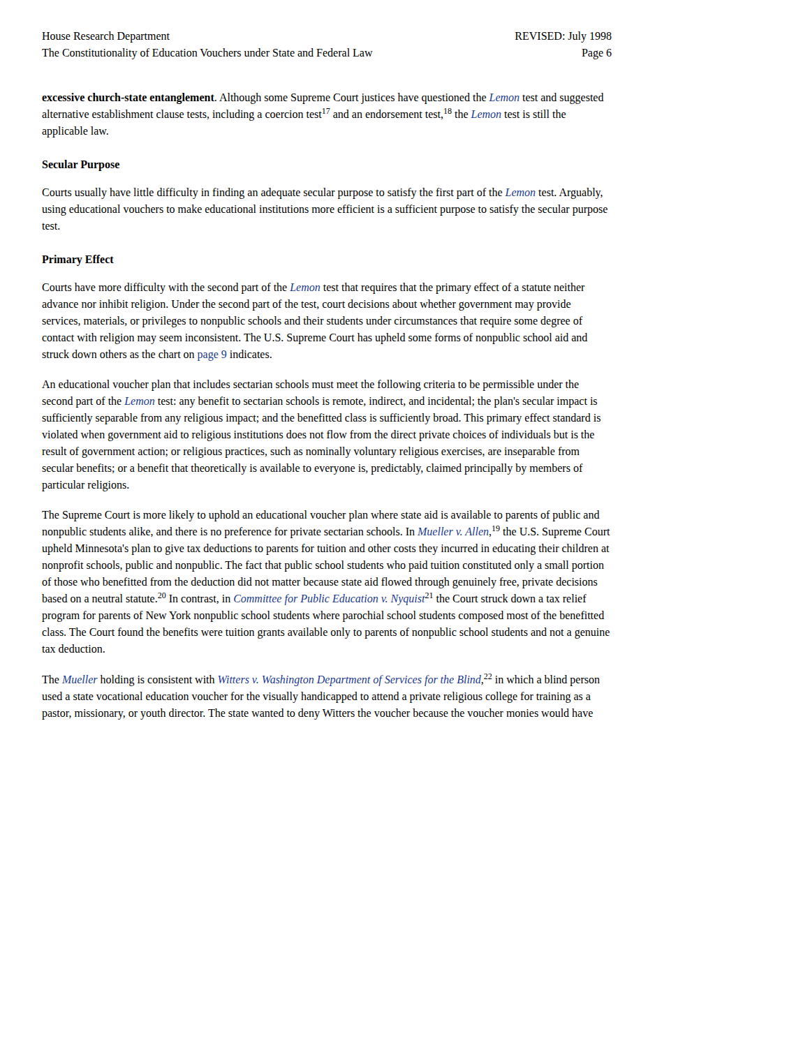House Research Department
REVISED: July 1998
The Constitutionality of Education Vouchers under State and Federal Law
Page 6
excessive church-state entanglement. Although some Supreme Court justices have questioned the Lemon test and suggested alternative establishment clause tests, including a coercion test17 and an endorsement test,18 the Lemon test is still the applicable law.
Secular Purpose
Courts usually have little difficulty in finding an adequate secular purpose to satisfy the first part of the Lemon test. Arguably, using educational vouchers to make educational institutions more efficient is a sufficient purpose to satisfy the secular purpose test.
Primary Effect
Courts have more difficulty with the second part of the Lemon test that requires that the primary effect of a statute neither advance nor inhibit religion. Under the second part of the test, court decisions about whether government may provide services, materials, or privileges to nonpublic schools and their students under circumstances that require some degree of contact with religion may seem inconsistent. The U.S. Supreme Court has upheld some forms of nonpublic school aid and struck down others as the chart on page 9 indicates.
An educational voucher plan that includes sectarian schools must meet the following criteria to be permissible under the second part of the Lemon test: any benefit to sectarian schools is remote, indirect, and incidental; the plan's secular impact is sufficiently separable from any religious impact; and the benefitted class is sufficiently broad. This primary effect standard is violated when government aid to religious institutions does not flow from the direct private choices of individuals but is the result of government action; or religious practices, such as nominally voluntary religious exercises, are inseparable from secular benefits; or a benefit that theoretically is available to everyone is, predictably, claimed principally by members of particular religions.
The Supreme Court is more likely to uphold an educational voucher plan where state aid is available to parents of public and nonpublic students alike, and there is no preference for private sectarian schools. In Mueller v. Allen,19 the U.S. Supreme Court upheld Minnesota's plan to give tax deductions to parents for tuition and other costs they incurred in educating their children at nonprofit schools, public and nonpublic. The fact that public school students who paid tuition constituted only a small portion of those who benefitted from the deduction did not matter because state aid flowed through genuinely free, private decisions based on a neutral statute.20 In contrast, in Committee for Public Education v. Nyquist21 the Court struck down a tax relief program for parents of New York nonpublic school students where parochial school students composed most of the benefitted class. The Court found the benefits were tuition grants available only to parents of nonpublic school students and not a genuine tax deduction.
The Mueller holding is consistent with Witters v. Washington Department of Services for the Blind,22 in which a blind person used a state vocational education voucher for the visually handicapped to attend a private religious college for training as a pastor, missionary, or youth director. The state wanted to deny Witters the voucher because the voucher monies would have